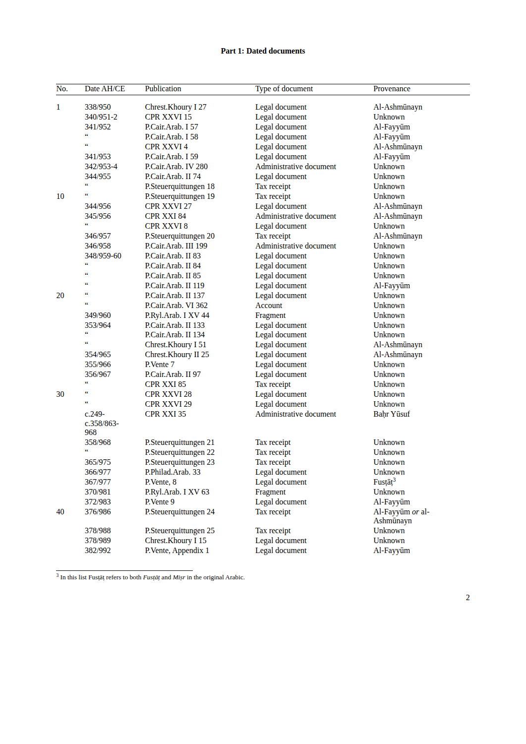Part 1: Dated documents
| No. | Date AH/CE | Publication | Type of document | Provenance |
| --- | --- | --- | --- | --- |
| 1 | 338/950 | Chrest.Khoury I 27 | Legal document | Al-Ashmūnayn |
| | 340/951-2 | CPR XXVI 15 | Legal document | Unknown |
| | 341/952 | P.Cair.Arab. I 57 | Legal document | Al-Fayyūm |
| | “ | P.Cair.Arab. I 58 | Legal document | Al-Fayyūm |
| | “ | CPR XXVI 4 | Legal document | Al-Ashmūnayn |
| | 341/953 | P.Cair.Arab. I 59 | Legal document | Al-Fayyūm |
| | 342/953-4 | P.Cair.Arab. IV 280 | Administrative document | Unknown |
| | 344/955 | P.Cair.Arab. II 74 | Legal document | Unknown |
| | “ | P.Steuerquittungen 18 | Tax receipt | Unknown |
| 10 | “ | P.Steuerquittungen 19 | Tax receipt | Unknown |
| | 344/956 | CPR XXVI 27 | Legal document | Al-Ashmūnayn |
| | 345/956 | CPR XXI 84 | Administrative document | Al-Ashmūnayn |
| | “ | CPR XXVI 8 | Legal document | Unknown |
| | 346/957 | P.Steuerquittungen 20 | Tax receipt | Al-Ashmūnayn |
| | 346/958 | P.Cair.Arab. III 199 | Administrative document | Unknown |
| | 348/959-60 | P.Cair.Arab. II 83 | Legal document | Unknown |
| | “ | P.Cair.Arab. II 84 | Legal document | Unknown |
| | “ | P.Cair.Arab. II 85 | Legal document | Unknown |
| | “ | P.Cair.Arab. II 119 | Legal document | Al-Fayyūm |
| 20 | “ | P.Cair.Arab. II 137 | Legal document | Unknown |
| | “ | P.Cair.Arab. VI 362 | Account | Unknown |
| | 349/960 | P.Ryl.Arab. I XV 44 | Fragment | Unknown |
| | 353/964 | P.Cair.Arab. II 133 | Legal document | Unknown |
| | “ | P.Cair.Arab. II 134 | Legal document | Unknown |
| | “ | Chrest.Khoury I 51 | Legal document | Al-Ashmūnayn |
| | 354/965 | Chrest.Khoury II 25 | Legal document | Al-Ashmūnayn |
| | 355/966 | P.Vente 7 | Legal document | Unknown |
| | 356/967 | P.Cair.Arab. II 97 | Legal document | Unknown |
| | “ | CPR XXI 85 | Tax receipt | Unknown |
| 30 | “ | CPR XXVI 28 | Legal document | Unknown |
| | “ | CPR XXVI 29 | Legal document | Unknown |
| | c.249- c.358/863- 968 | CPR XXI 35 | Administrative document | Baḥr Yūsuf |
| | 358/968 | P.Steuerquittungen 21 | Tax receipt | Unknown |
| | “ | P.Steuerquittungen 22 | Tax receipt | Unknown |
| | 365/975 | P.Steuerquittungen 23 | Tax receipt | Unknown |
| | 366/977 | P.Philad.Arab. 33 | Legal document | Unknown |
| | 367/977 | P.Vente, 8 | Legal document | Fusṭāṭ 3 |
| | 370/981 | P.Ryl.Arab. I XV 63 | Fragment | Unknown |
| | 372/983 | P.Vente 9 | Legal document | Al-Fayyūm |
| 40 | 376/986 | P.Steuerquittungen 24 | Tax receipt | Al-Fayyūm or al-Ashmūnayn |
| | 378/988 | P.Steuerquittungen 25 | Tax receipt | Unknown |
| | 378/989 | Chrest.Khoury I 15 | Legal document | Unknown |
| | 382/992 | P.Vente, Appendix 1 | Legal document | Al-Fayyūm |
3 In this list Fusṭāṭ refers to both Fusṭāṭ and Miṣr in the original Arabic.
2